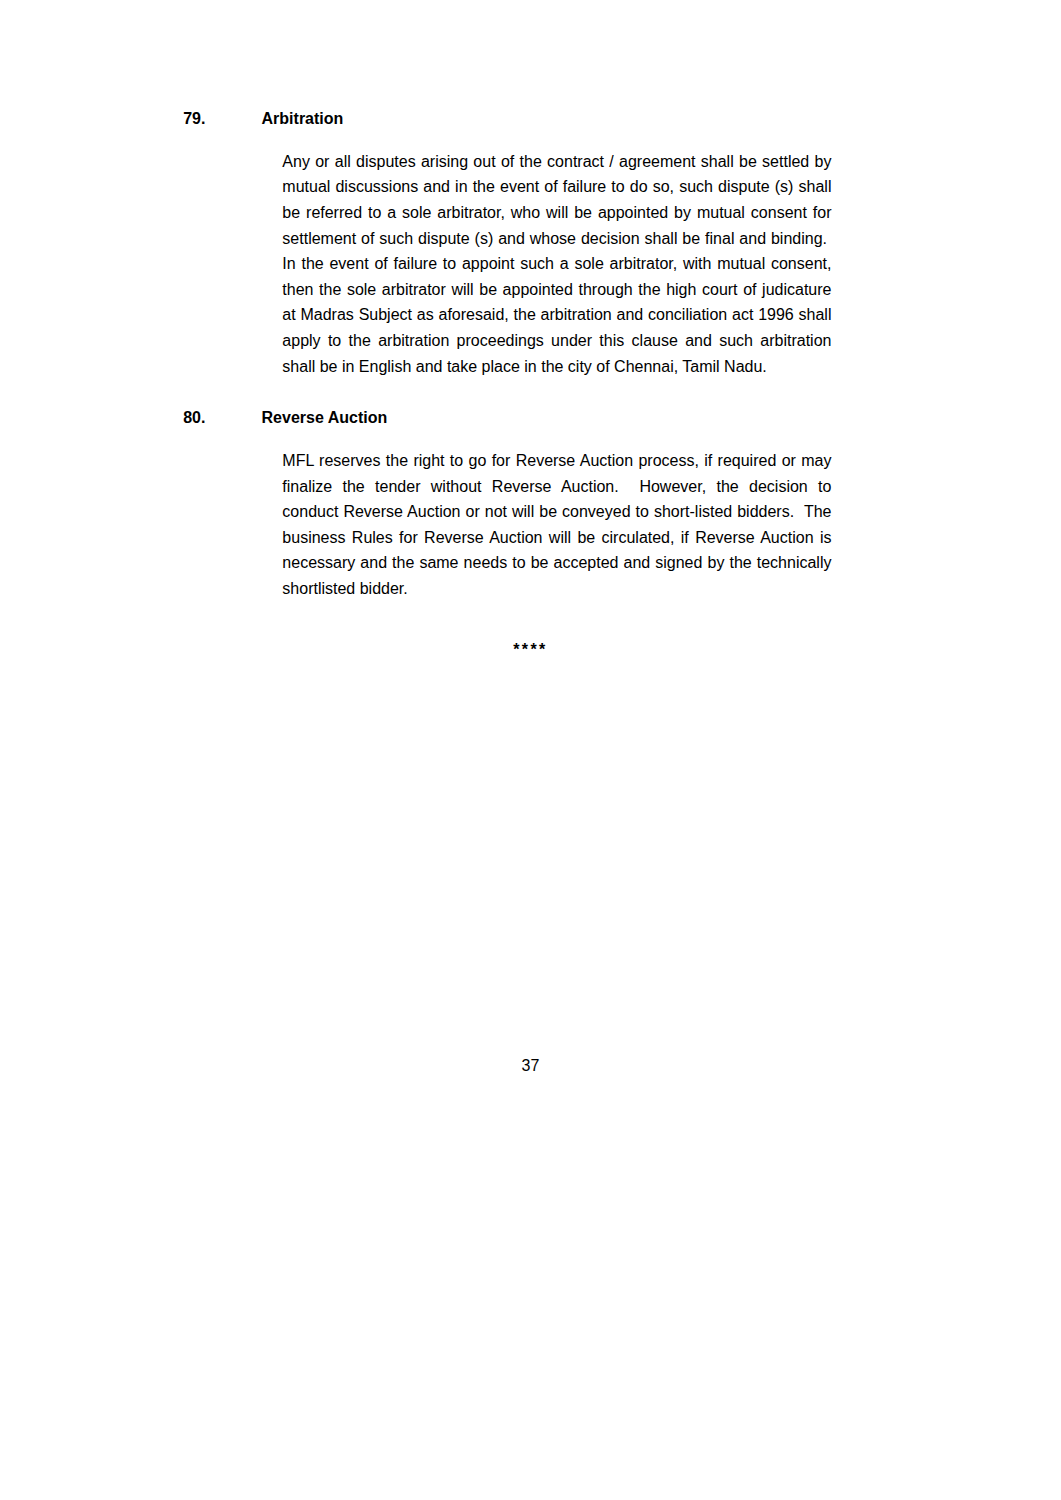79. Arbitration
Any or all disputes arising out of the contract / agreement shall be settled by mutual discussions and in the event of failure to do so, such dispute (s) shall be referred to a sole arbitrator, who will be appointed by mutual consent for settlement of such dispute (s) and whose decision shall be final and binding. In the event of failure to appoint such a sole arbitrator, with mutual consent, then the sole arbitrator will be appointed through the high court of judicature at Madras Subject as aforesaid, the arbitration and conciliation act 1996 shall apply to the arbitration proceedings under this clause and such arbitration shall be in English and take place in the city of Chennai, Tamil Nadu.
80. Reverse Auction
MFL reserves the right to go for Reverse Auction process, if required or may finalize the tender without Reverse Auction. However, the decision to conduct Reverse Auction or not will be conveyed to short-listed bidders. The business Rules for Reverse Auction will be circulated, if Reverse Auction is necessary and the same needs to be accepted and signed by the technically shortlisted bidder.
****
37